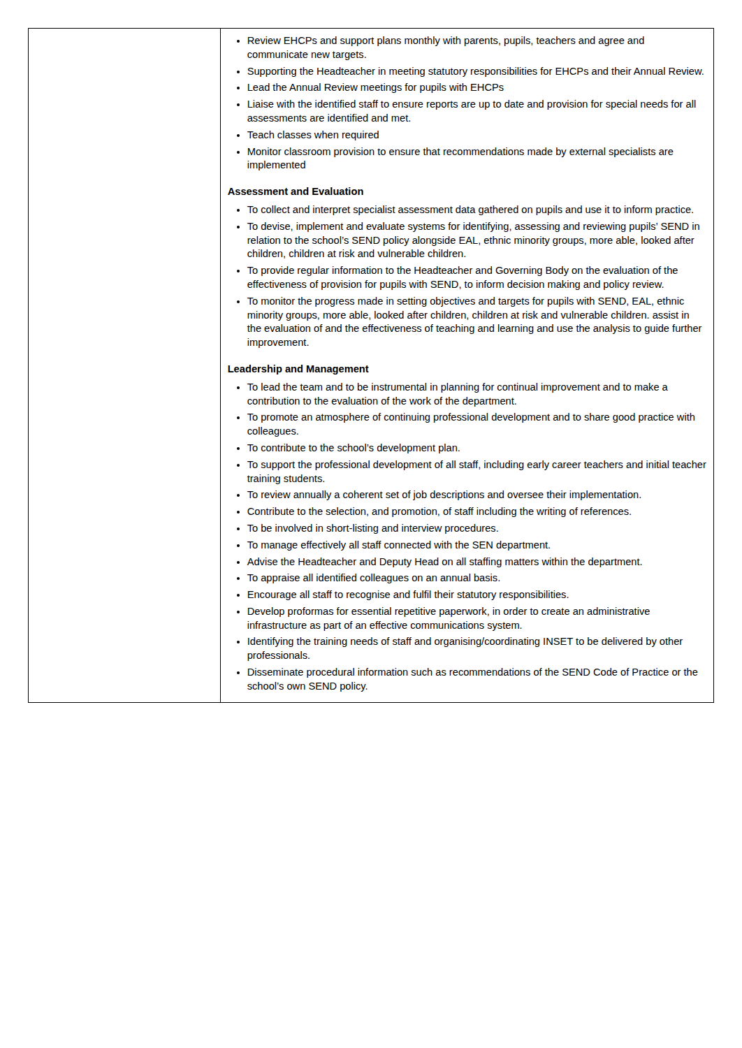| | Review EHCPs and support plans monthly with parents, pupils, teachers and agree and communicate new targets. Supporting the Headteacher in meeting statutory responsibilities for EHCPs and their Annual Review. Lead the Annual Review meetings for pupils with EHCPs Liaise with the identified staff to ensure reports are up to date and provision for special needs for all assessments are identified and met. Teach classes when required Monitor classroom provision to ensure that recommendations made by external specialists are implemented Assessment and Evaluation To collect and interpret specialist assessment data gathered on pupils and use it to inform practice. To devise, implement and evaluate systems for identifying, assessing and reviewing pupils’ SEND in relation to the school’s SEND policy alongside EAL, ethnic minority groups, more able, looked after children, children at risk and vulnerable children. To provide regular information to the Headteacher and Governing Body on the evaluation of the effectiveness of provision for pupils with SEND, to inform decision making and policy review. To monitor the progress made in setting objectives and targets for pupils with SEND, EAL, ethnic minority groups, more able, looked after children, children at risk and vulnerable children. assist in the evaluation of and the effectiveness of teaching and learning and use the analysis to guide further improvement. Leadership and Management To lead the team and to be instrumental in planning for continual improvement and to make a contribution to the evaluation of the work of the department. To promote an atmosphere of continuing professional development and to share good practice with colleagues. To contribute to the school’s development plan. To support the professional development of all staff, including early career teachers and initial teacher training students. To review annually a coherent set of job descriptions and oversee their implementation. Contribute to the selection, and promotion, of staff including the writing of references. To be involved in short-listing and interview procedures. To manage effectively all staff connected with the SEN department. Advise the Headteacher and Deputy Head on all staffing matters within the department. To appraise all identified colleagues on an annual basis. Encourage all staff to recognise and fulfil their statutory responsibilities. Develop proformas for essential repetitive paperwork, in order to create an administrative infrastructure as part of an effective communications system. Identifying the training needs of staff and organising/coordinating INSET to be delivered by other professionals. Disseminate procedural information such as recommendations of the SEND Code of Practice or the school’s own SEND policy. |